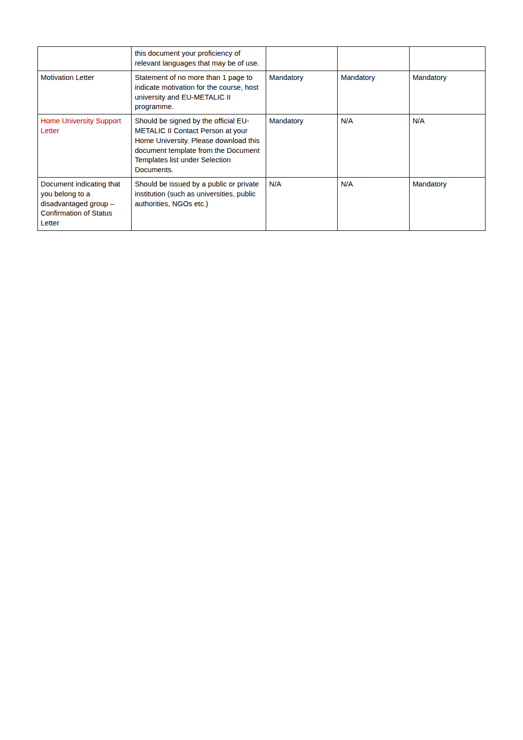| | this document your proficiency of relevant languages that may be of use. | | | |
| Motivation Letter | Statement of no more than 1 page to indicate motivation for the course, host university and EU-METALIC II programme. | Mandatory | Mandatory | Mandatory |
| Home University Support Letter | Should be signed by the official EU-METALIC II Contact Person at your Home University. Please download this document template from the Document Templates list under Selection Documents. | Mandatory | N/A | N/A |
| Document indicating that you belong to a disadvantaged group – Confirmation of Status Letter | Should be issued by a public or private institution (such as universities, public authorities, NGOs etc.) | N/A | N/A | Mandatory |